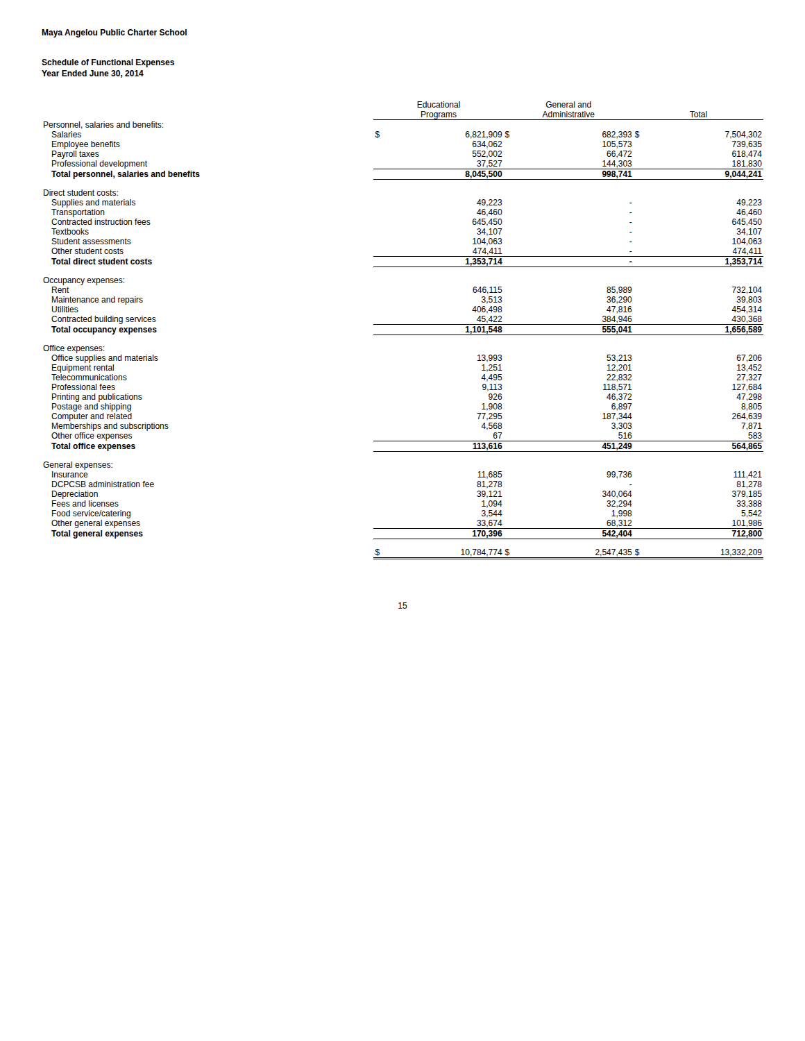Maya Angelou Public Charter School
Schedule of Functional Expenses
Year Ended June 30, 2014
| | Educational | General and | |
| --- | --- | --- | --- |
| | Programs | Administrative | Total |
| Personnel, salaries and benefits: | | | |
| Salaries | $ 6,821,909 | $ 682,393 | $ 7,504,302 |
| Employee benefits | 634,062 | 105,573 | 739,635 |
| Payroll taxes | 552,002 | 66,472 | 618,474 |
| Professional development | 37,527 | 144,303 | 181,830 |
| Total personnel, salaries and benefits | 8,045,500 | 998,741 | 9,044,241 |
| Direct student costs: | | | |
| Supplies and materials | 49,223 | - | 49,223 |
| Transportation | 46,460 | - | 46,460 |
| Contracted instruction fees | 645,450 | - | 645,450 |
| Textbooks | 34,107 | - | 34,107 |
| Student assessments | 104,063 | - | 104,063 |
| Other student costs | 474,411 | - | 474,411 |
| Total direct student costs | 1,353,714 | - | 1,353,714 |
| Occupancy expenses: | | | |
| Rent | 646,115 | 85,989 | 732,104 |
| Maintenance and repairs | 3,513 | 36,290 | 39,803 |
| Utilities | 406,498 | 47,816 | 454,314 |
| Contracted building services | 45,422 | 384,946 | 430,368 |
| Total occupancy expenses | 1,101,548 | 555,041 | 1,656,589 |
| Office expenses: | | | |
| Office supplies and materials | 13,993 | 53,213 | 67,206 |
| Equipment rental | 1,251 | 12,201 | 13,452 |
| Telecommunications | 4,495 | 22,832 | 27,327 |
| Professional fees | 9,113 | 118,571 | 127,684 |
| Printing and publications | 926 | 46,372 | 47,298 |
| Postage and shipping | 1,908 | 6,897 | 8,805 |
| Computer and related | 77,295 | 187,344 | 264,639 |
| Memberships and subscriptions | 4,568 | 3,303 | 7,871 |
| Other office expenses | 67 | 516 | 583 |
| Total office expenses | 113,616 | 451,249 | 564,865 |
| General expenses: | | | |
| Insurance | 11,685 | 99,736 | 111,421 |
| DCPCSB administration fee | 81,278 | - | 81,278 |
| Depreciation | 39,121 | 340,064 | 379,185 |
| Fees and licenses | 1,094 | 32,294 | 33,388 |
| Food service/catering | 3,544 | 1,998 | 5,542 |
| Other general expenses | 33,674 | 68,312 | 101,986 |
| Total general expenses | 170,396 | 542,404 | 712,800 |
| | $ 10,784,774 | $ 2,547,435 | $ 13,332,209 |
15